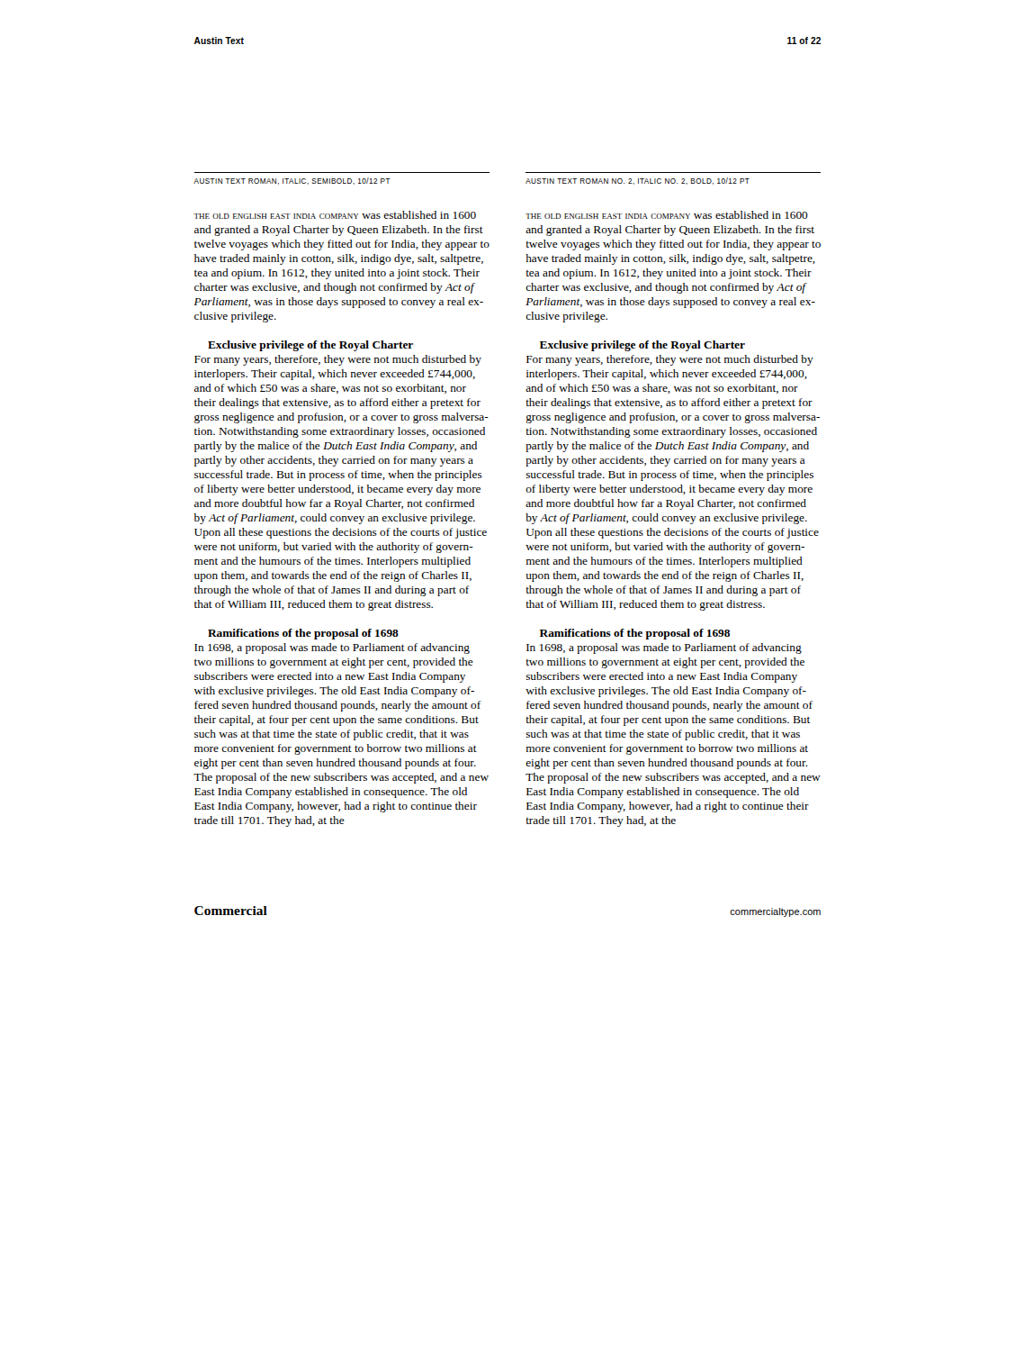Austin Text 11 of 22
Austin Text Roman, Italic, Semibold, 10/12 pt
The old English East India Company was established in 1600 and granted a Royal Charter by Queen Elizabeth. In the first twelve voyages which they fitted out for India, they appear to have traded mainly in cotton, silk, indigo dye, salt, saltpetre, tea and opium. In 1612, they united into a joint stock. Their charter was exclusive, and though not confirmed by Act of Parliament, was in those days supposed to convey a real exclusive privilege.
Exclusive privilege of the Royal Charter
For many years, therefore, they were not much disturbed by interlopers. Their capital, which never exceeded £744,000, and of which £50 was a share, was not so exorbitant, nor their dealings that extensive, as to afford either a pretext for gross negligence and profusion, or a cover to gross malversation. Notwithstanding some extraordinary losses, occasioned partly by the malice of the Dutch East India Company, and partly by other accidents, they carried on for many years a successful trade. But in process of time, when the principles of liberty were better understood, it became every day more and more doubtful how far a Royal Charter, not confirmed by Act of Parliament, could convey an exclusive privilege. Upon all these questions the decisions of the courts of justice were not uniform, but varied with the authority of government and the humours of the times. Interlopers multiplied upon them, and towards the end of the reign of Charles II, through the whole of that of James II and during a part of that of William III, reduced them to great distress.
Ramifications of the proposal of 1698
In 1698, a proposal was made to Parliament of advancing two millions to government at eight per cent, provided the subscribers were erected into a new East India Company with exclusive privileges. The old East India Company offered seven hundred thousand pounds, nearly the amount of their capital, at four per cent upon the same conditions. But such was at that time the state of public credit, that it was more convenient for government to borrow two millions at eight per cent than seven hundred thousand pounds at four. The proposal of the new subscribers was accepted, and a new East India Company established in consequence. The old East India Company, however, had a right to continue their trade till 1701. They had, at the
Austin Text Roman No. 2, Italic No. 2, Bold, 10/12 pt
The old English East India Company was established in 1600 and granted a Royal Charter by Queen Elizabeth. In the first twelve voyages which they fitted out for India, they appear to have traded mainly in cotton, silk, indigo dye, salt, saltpetre, tea and opium. In 1612, they united into a joint stock. Their charter was exclusive, and though not confirmed by Act of Parliament, was in those days supposed to convey a real exclusive privilege.
Exclusive privilege of the Royal Charter
For many years, therefore, they were not much disturbed by interlopers. Their capital, which never exceeded £744,000, and of which £50 was a share, was not so exorbitant, nor their dealings that extensive, as to afford either a pretext for gross negligence and profusion, or a cover to gross malversation. Notwithstanding some extraordinary losses, occasioned partly by the malice of the Dutch East India Company, and partly by other accidents, they carried on for many years a successful trade. But in process of time, when the principles of liberty were better understood, it became every day more and more doubtful how far a Royal Charter, not confirmed by Act of Parliament, could convey an exclusive privilege. Upon all these questions the decisions of the courts of justice were not uniform, but varied with the authority of government and the humours of the times. Interlopers multiplied upon them, and towards the end of the reign of Charles II, through the whole of that of James II and during a part of that of William III, reduced them to great distress.
Ramifications of the proposal of 1698
In 1698, a proposal was made to Parliament of advancing two millions to government at eight per cent, provided the subscribers were erected into a new East India Company with exclusive privileges. The old East India Company offered seven hundred thousand pounds, nearly the amount of their capital, at four per cent upon the same conditions. But such was at that time the state of public credit, that it was more convenient for government to borrow two millions at eight per cent than seven hundred thousand pounds at four. The proposal of the new subscribers was accepted, and a new East India Company established in consequence. The old East India Company, however, had a right to continue their trade till 1701. They had, at the
Commercial commercialtype.com